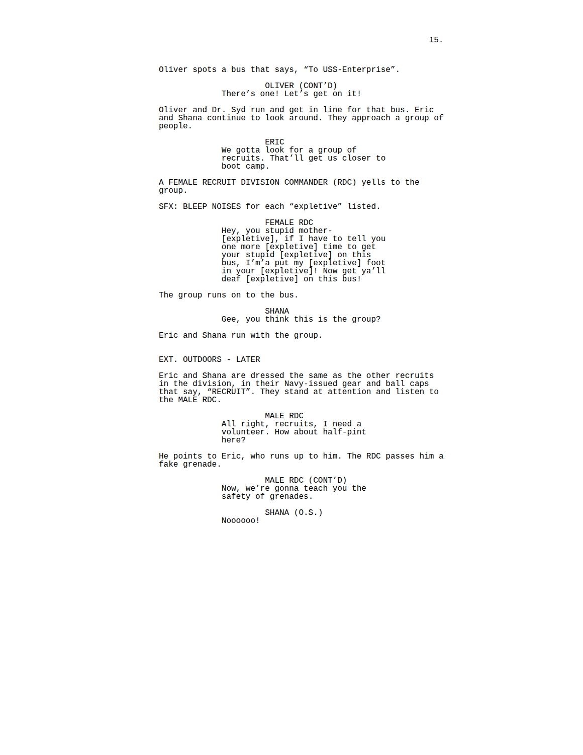15.
Oliver spots a bus that says, “To USS-Enterprise”.
OLIVER (CONT’D)
There’s one! Let’s get on it!
Oliver and Dr. Syd run and get in line for that bus. Eric and Shana continue to look around. They approach a group of people.
ERIC
We gotta look for a group of recruits. That’ll get us closer to boot camp.
A FEMALE RECRUIT DIVISION COMMANDER (RDC) yells to the group.
SFX: BLEEP NOISES for each “expletive” listed.
FEMALE RDC
Hey, you stupid mother-[expletive], if I have to tell you one more [expletive] time to get your stupid [expletive] on this bus, I’m’a put my [expletive] foot in your [expletive]! Now get ya’ll deaf [expletive] on this bus!
The group runs on to the bus.
SHANA
Gee, you think this is the group?
Eric and Shana run with the group.
EXT. OUTDOORS - LATER
Eric and Shana are dressed the same as the other recruits in the division, in their Navy-issued gear and ball caps that say, “RECRUIT”. They stand at attention and listen to the MALE RDC.
MALE RDC
All right, recruits, I need a volunteer. How about half-pint here?
He points to Eric, who runs up to him. The RDC passes him a fake grenade.
MALE RDC (CONT’D)
Now, we’re gonna teach you the safety of grenades.
SHANA (O.S.)
Noooooo!